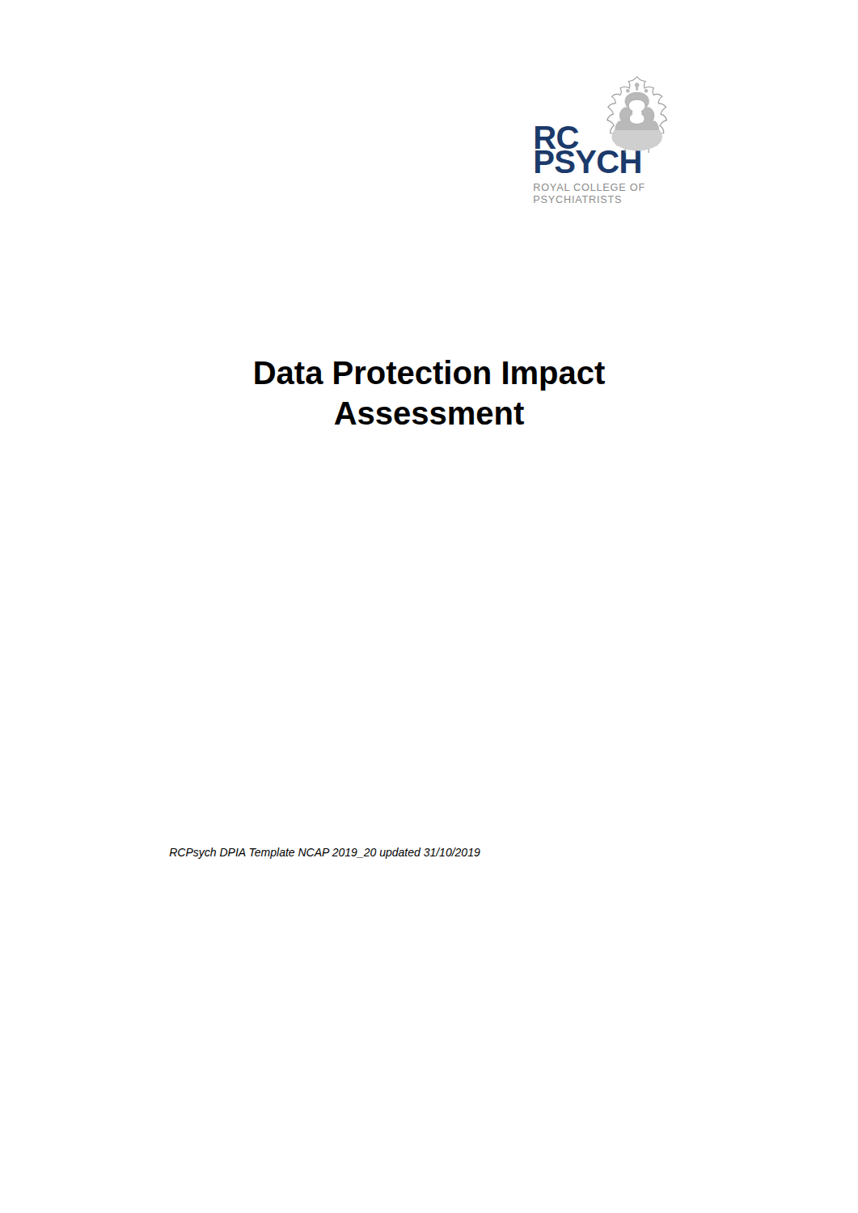RC
PSYCH
Royal College of
Psychiatrists
Data Protection Impact Assessment
RCPsych DPIA Template NCAP 2019_20 updated 31/10/2019